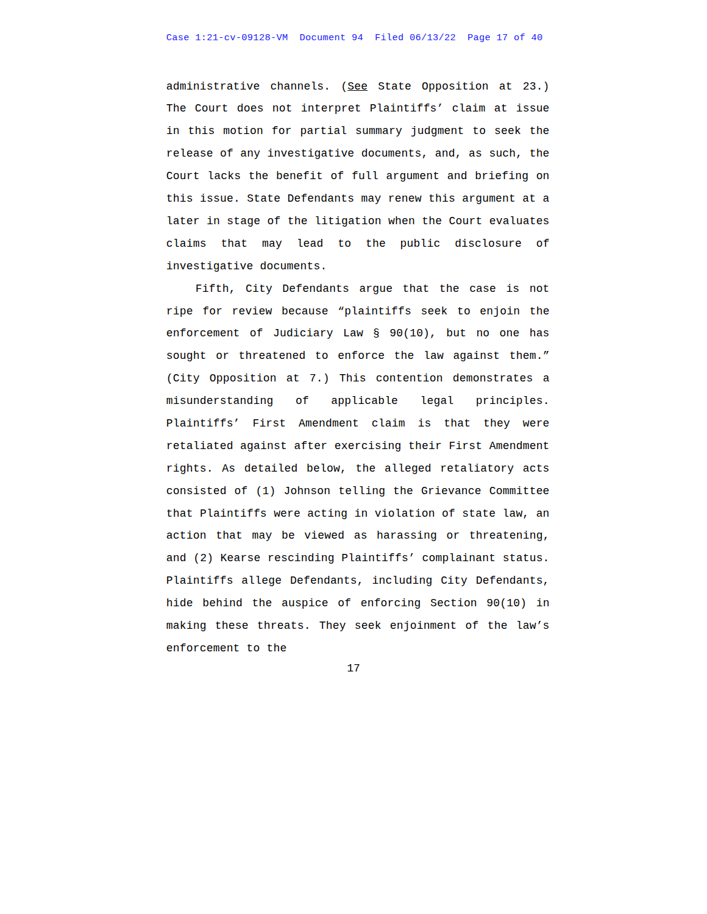Case 1:21-cv-09128-VM Document 94 Filed 06/13/22 Page 17 of 40
administrative channels. (See State Opposition at 23.) The Court does not interpret Plaintiffs’ claim at issue in this motion for partial summary judgment to seek the release of any investigative documents, and, as such, the Court lacks the benefit of full argument and briefing on this issue. State Defendants may renew this argument at a later in stage of the litigation when the Court evaluates claims that may lead to the public disclosure of investigative documents.
Fifth, City Defendants argue that the case is not ripe for review because “plaintiffs seek to enjoin the enforcement of Judiciary Law § 90(10), but no one has sought or threatened to enforce the law against them.” (City Opposition at 7.) This contention demonstrates a misunderstanding of applicable legal principles. Plaintiffs’ First Amendment claim is that they were retaliated against after exercising their First Amendment rights. As detailed below, the alleged retaliatory acts consisted of (1) Johnson telling the Grievance Committee that Plaintiffs were acting in violation of state law, an action that may be viewed as harassing or threatening, and (2) Kearse rescinding Plaintiffs’ complainant status. Plaintiffs allege Defendants, including City Defendants, hide behind the auspice of enforcing Section 90(10) in making these threats. They seek enjoinment of the law’s enforcement to the
17